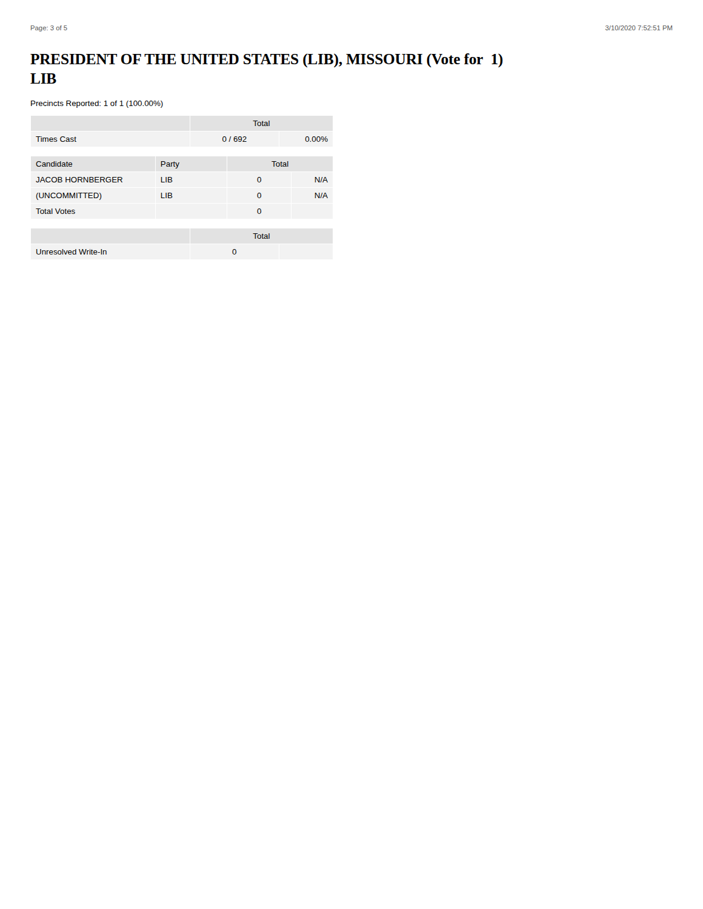Page: 3 of 5 3/10/2020 7:52:51 PM
PRESIDENT OF THE UNITED STATES (LIB), MISSOURI (Vote for 1)
LIB
Precincts Reported: 1 of 1 (100.00%)
| | Total |
| --- | --- |
| Times Cast | 0 / 692 | 0.00% |
| Candidate | Party | Total |
| --- | --- | --- |
| JACOB HORNBERGER | LIB | 0 | N/A |
| (UNCOMMITTED) | LIB | 0 | N/A |
| Total Votes | | 0 | |
| | Total |
| --- | --- |
| Unresolved Write-In | 0 | |